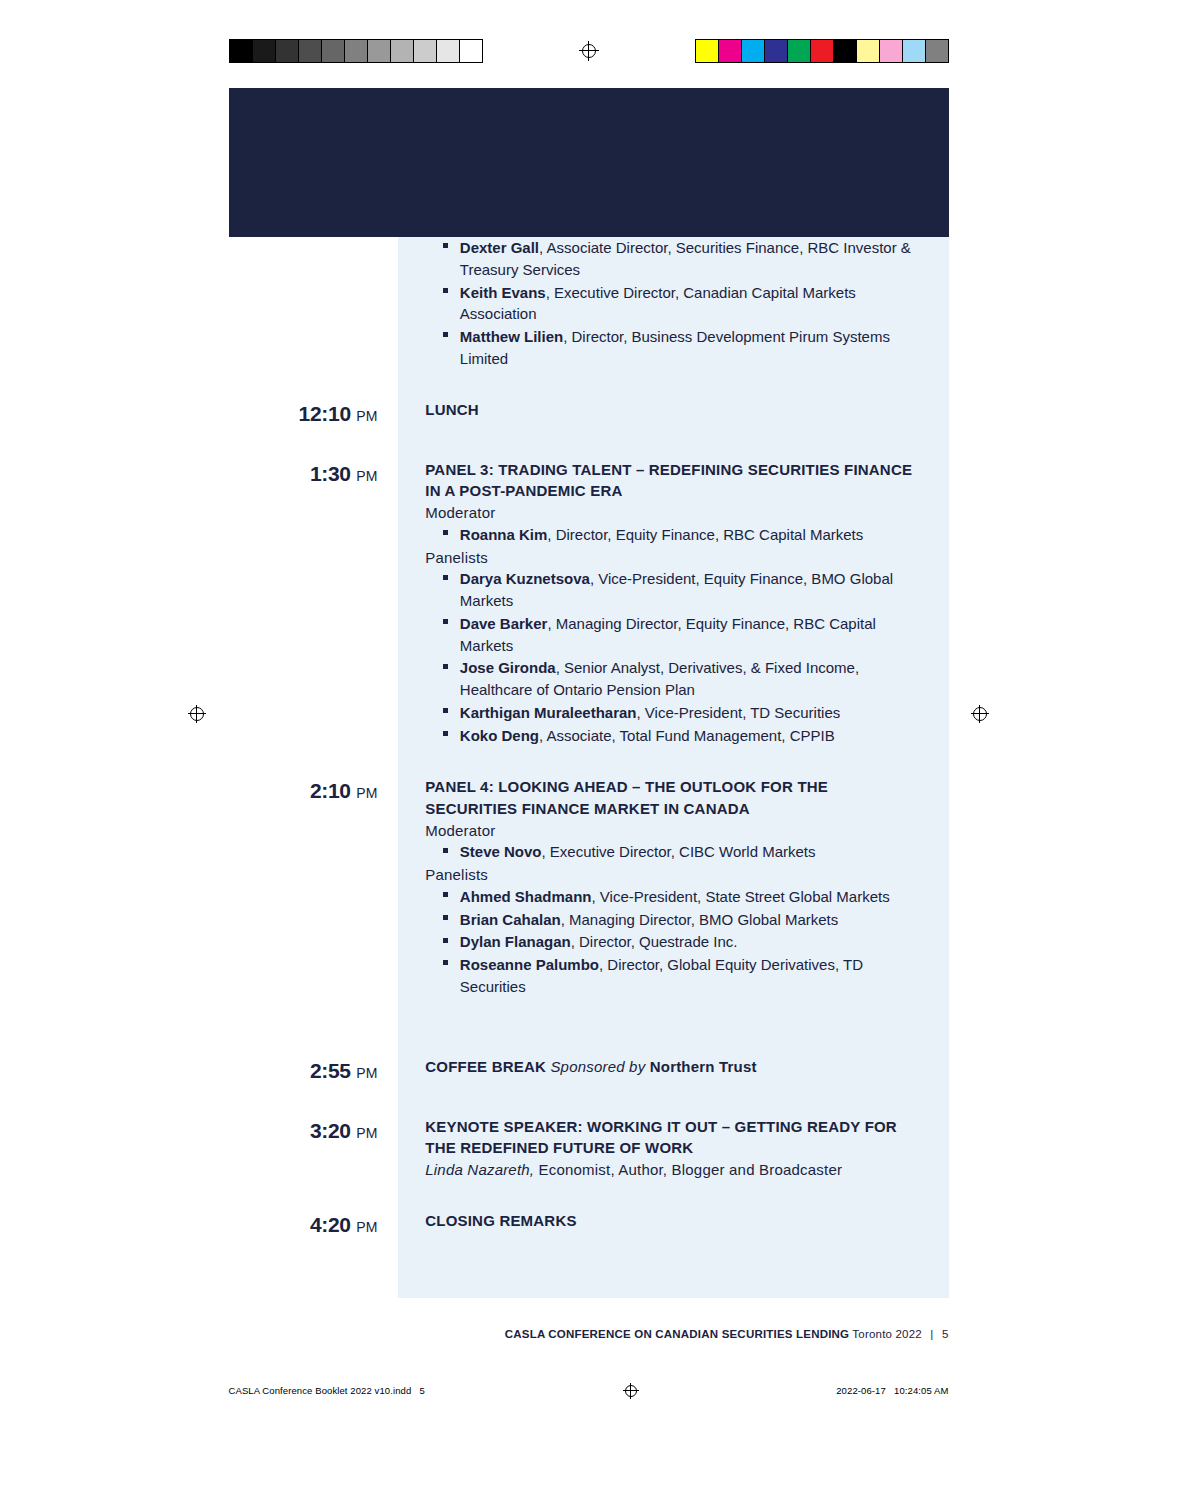Dexter Gall, Associate Director, Securities Finance, RBC Investor & Treasury Services
Keith Evans, Executive Director, Canadian Capital Markets Association
Matthew Lilien, Director, Business Development Pirum Systems Limited
12:10 PM
Lunch
1:30 PM
Panel 3: Trading Talent – Redefining Securities Finance in a Post-Pandemic Era
Moderator
Roanna Kim, Director, Equity Finance, RBC Capital Markets
Panelists
Darya Kuznetsova, Vice-President, Equity Finance, BMO Global Markets
Dave Barker, Managing Director, Equity Finance, RBC Capital Markets
Jose Gironda, Senior Analyst, Derivatives, & Fixed Income, Healthcare of Ontario Pension Plan
Karthigan Muraleetharan, Vice-President, TD Securities
Koko Deng, Associate, Total Fund Management, CPPIB
2:10 PM
Panel 4: Looking Ahead – The Outlook for the Securities Finance Market in Canada
Moderator
Steve Novo, Executive Director, CIBC World Markets
Panelists
Ahmed Shadmann, Vice-President, State Street Global Markets
Brian Cahalan, Managing Director, BMO Global Markets
Dylan Flanagan, Director, Questrade Inc.
Roseanne Palumbo, Director, Global Equity Derivatives, TD Securities
2:55 PM
Coffee Break Sponsored by Northern Trust
3:20 PM
Keynote Speaker: Working It Out – Getting Ready for the Redefined Future of Work
Linda Nazareth, Economist, Author, Blogger and Broadcaster
4:20 PM
Closing Remarks
CASLA CONFERENCE ON CANADIAN SECURITIES LENDING Toronto 2022 | 5
CASLA Conference Booklet 2022 v10.indd 5 2022-06-17 10:24:05 AM